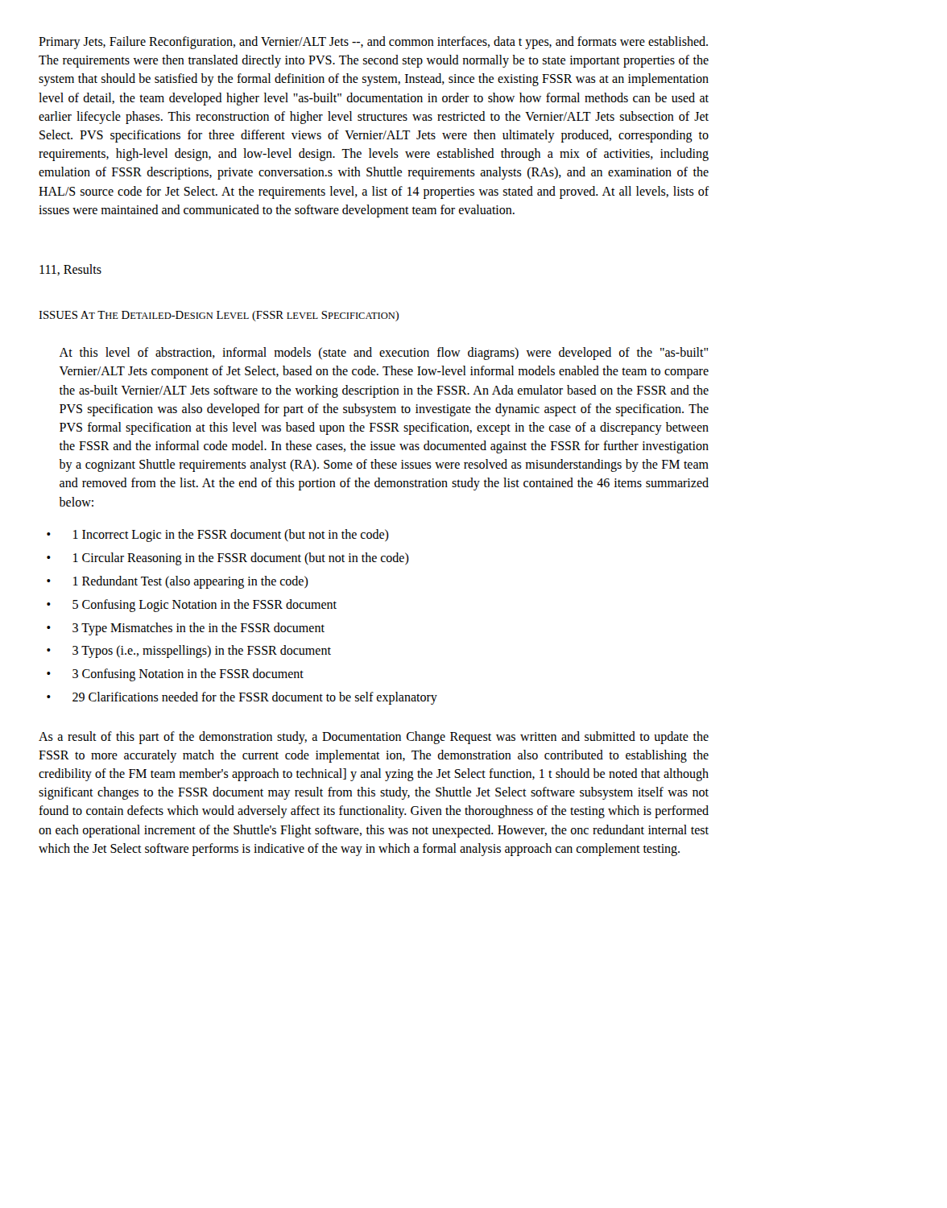Primary Jets, Failure Reconfiguration, and Vernier/ALT Jets --, and common interfaces, data t ypes, and formats were established. The requirements were then translated directly into PVS. The second step would normally be to state important properties of the system that should be satisfied by the formal definition of the system, Instead, since the existing FSSR was at an implementation level of detail, the team developed higher level "as-built" documentation in order to show how formal methods can be used at earlier lifecycle phases. This reconstruction of higher level structures was restricted to the Vernier/ALT Jets subsection of Jet Select. PVS specifications for three different views of Vernier/ALT Jets were then ultimately produced, corresponding to requirements, high-level design, and low-level design. The levels were established through a mix of activities, including emulation of FSSR descriptions, private conversation.s with Shuttle requirements analysts (RAs), and an examination of the HAL/S source code for Jet Select. At the requirements level, a list of 14 properties was stated and proved. At all levels, lists of issues were maintained and communicated to the software development team for evaluation.
111, Results
ISSUES AT THE DETAILED-DESIGN LEVEL (FSSR LEVEL SPECIFICATION)
At this level of abstraction, informal models (state and execution flow diagrams) were developed of the "as-built" Vernier/ALT Jets component of Jet Select, based on the code. These Iow-level informal models enabled the team to compare the as-built Vernier/ALT Jets software to the working description in the FSSR. An Ada emulator based on the FSSR and the PVS specification was also developed for part of the subsystem to investigate the dynamic aspect of the specification. The PVS formal specification at this level was based upon the FSSR specification, except in the case of a discrepancy between the FSSR and the informal code model. In these cases, the issue was documented against the FSSR for further investigation by a cognizant Shuttle requirements analyst (RA). Some of these issues were resolved as misunderstandings by the FM team and removed from the list. At the end of this portion of the demonstration study the list contained the 46 items summarized below:
1 Incorrect Logic in the FSSR document (but not in the code)
1 Circular Reasoning in the FSSR document (but not in the code)
1 Redundant Test (also appearing in the code)
5 Confusing Logic Notation in the FSSR document
3 Type Mismatches in the in the FSSR document
3 Typos (i.e., misspellings) in the FSSR document
3 Confusing Notation in the FSSR document
29 Clarifications needed for the FSSR document to be self explanatory
As a result of this part of the demonstration study, a Documentation Change Request was written and submitted to update the FSSR to more accurately match the current code implementat ion, The demonstration also contributed to establishing the credibility of the FM team member's approach to technical] y anal yzing the Jet Select function, 1 t should be noted that although significant changes to the FSSR document may result from this study, the Shuttle Jet Select software subsystem itself was not found to contain defects which would adversely affect its functionality. Given the thoroughness of the testing which is performed on each operational increment of the Shuttle's Flight software, this was not unexpected. However, the onc redundant internal test which the Jet Select software performs is indicative of the way in which a formal analysis approach can complement testing.